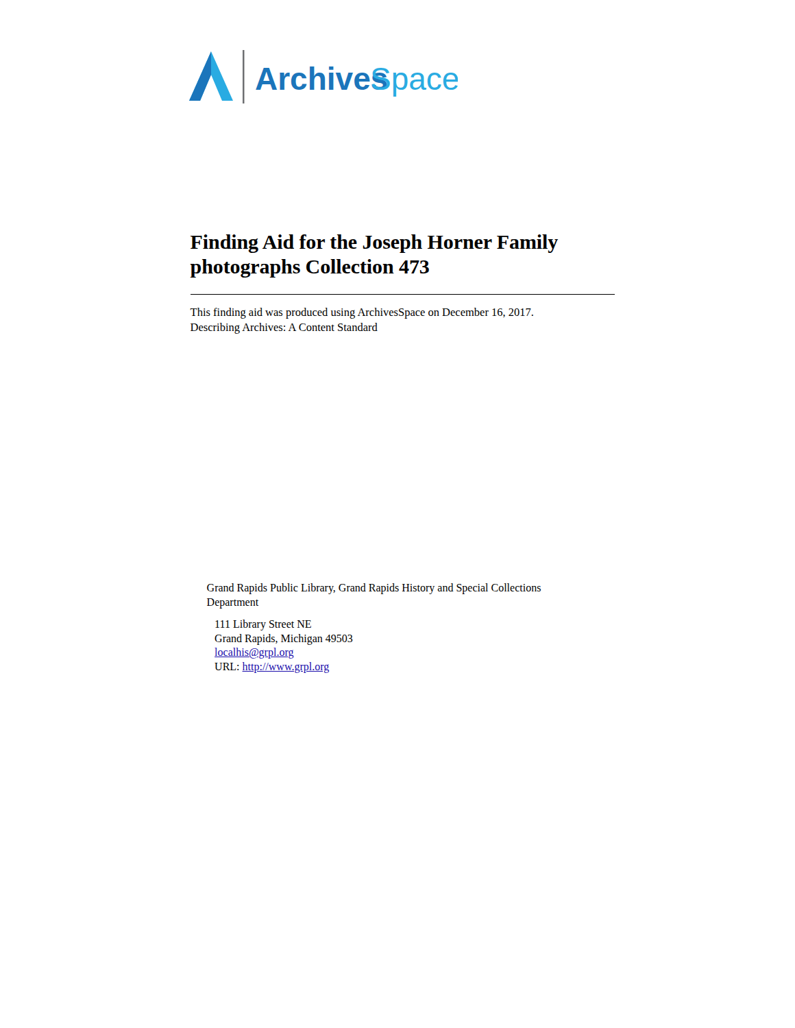Archives Space
Finding Aid for the Joseph Horner Family
photographs Collection 473
This finding aid was produced using ArchivesSpace on December 16, 2017.
Describing Archives: A Content Standard
Grand Rapids Public Library, Grand Rapids History and Special Collections
Department
111 Library Street NE
Grand Rapids, Michigan 49503
localhis@grpl.org
URL: http://www.grpl.org